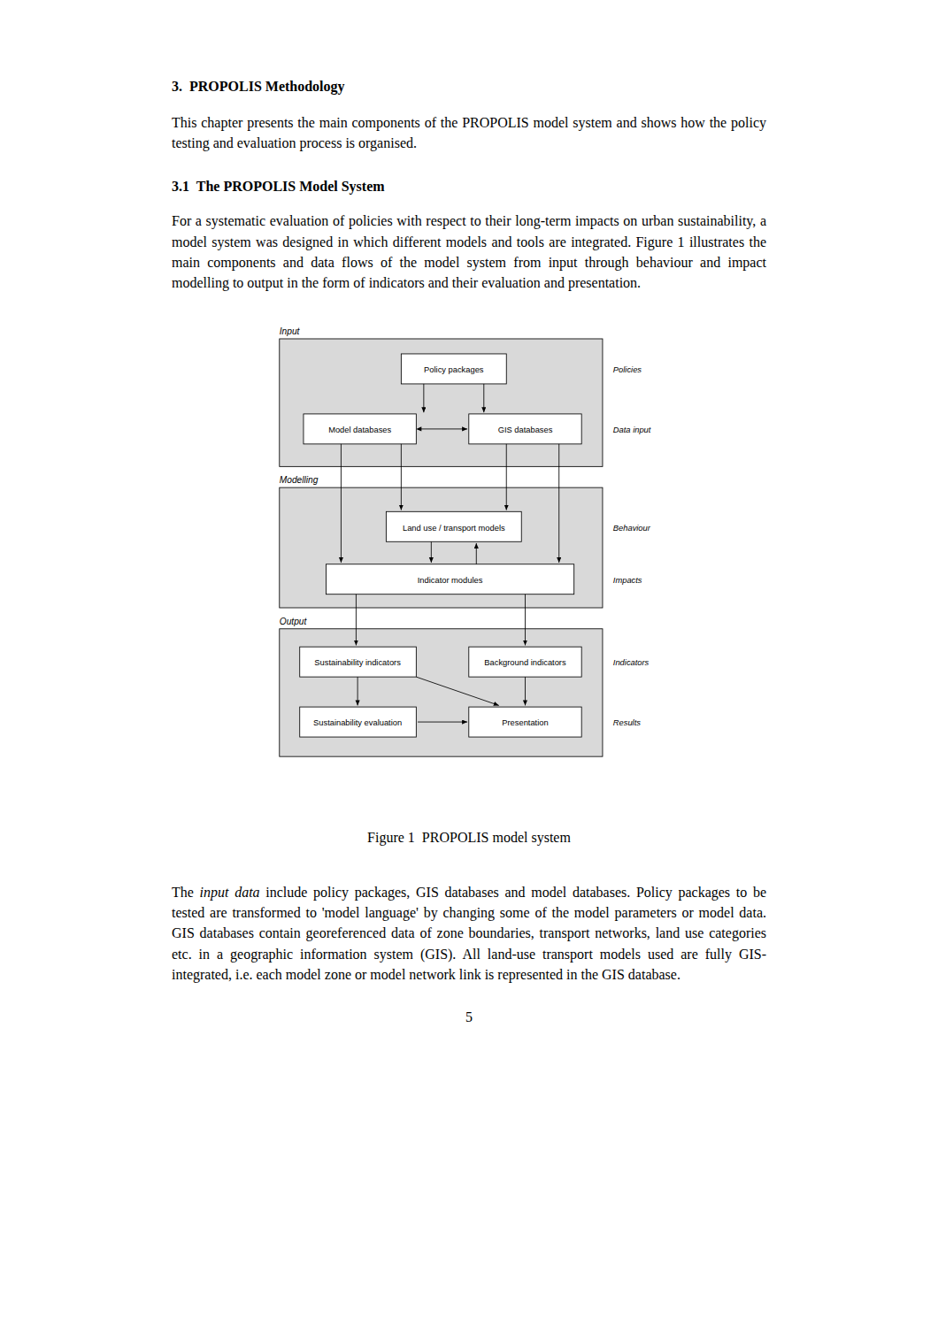3. PROPOLIS Methodology
This chapter presents the main components of the PROPOLIS model system and shows how the policy testing and evaluation process is organised.
3.1 The PROPOLIS Model System
For a systematic evaluation of policies with respect to their long-term impacts on urban sustainability, a model system was designed in which different models and tools are integrated. Figure 1 illustrates the main components and data flows of the model system from input through behaviour and impact modelling to output in the form of indicators and their evaluation and presentation.
Input Policy packages Policies Model databases GIS databases Data input Modelling Land use / transport models Behaviour Indicator modules Impacts Output Sustainability indicators Background indicators Indicators Sustainability evaluation Presentation Results
Figure 1 PROPOLIS model system
The input data include policy packages, GIS databases and model databases. Policy packages to be tested are transformed to 'model language' by changing some of the model parameters or model data. GIS databases contain georeferenced data of zone boundaries, transport networks, land use categories etc. in a geographic information system (GIS). All land-use transport models used are fully GIS-integrated, i.e. each model zone or model network link is represented in the GIS database.
5